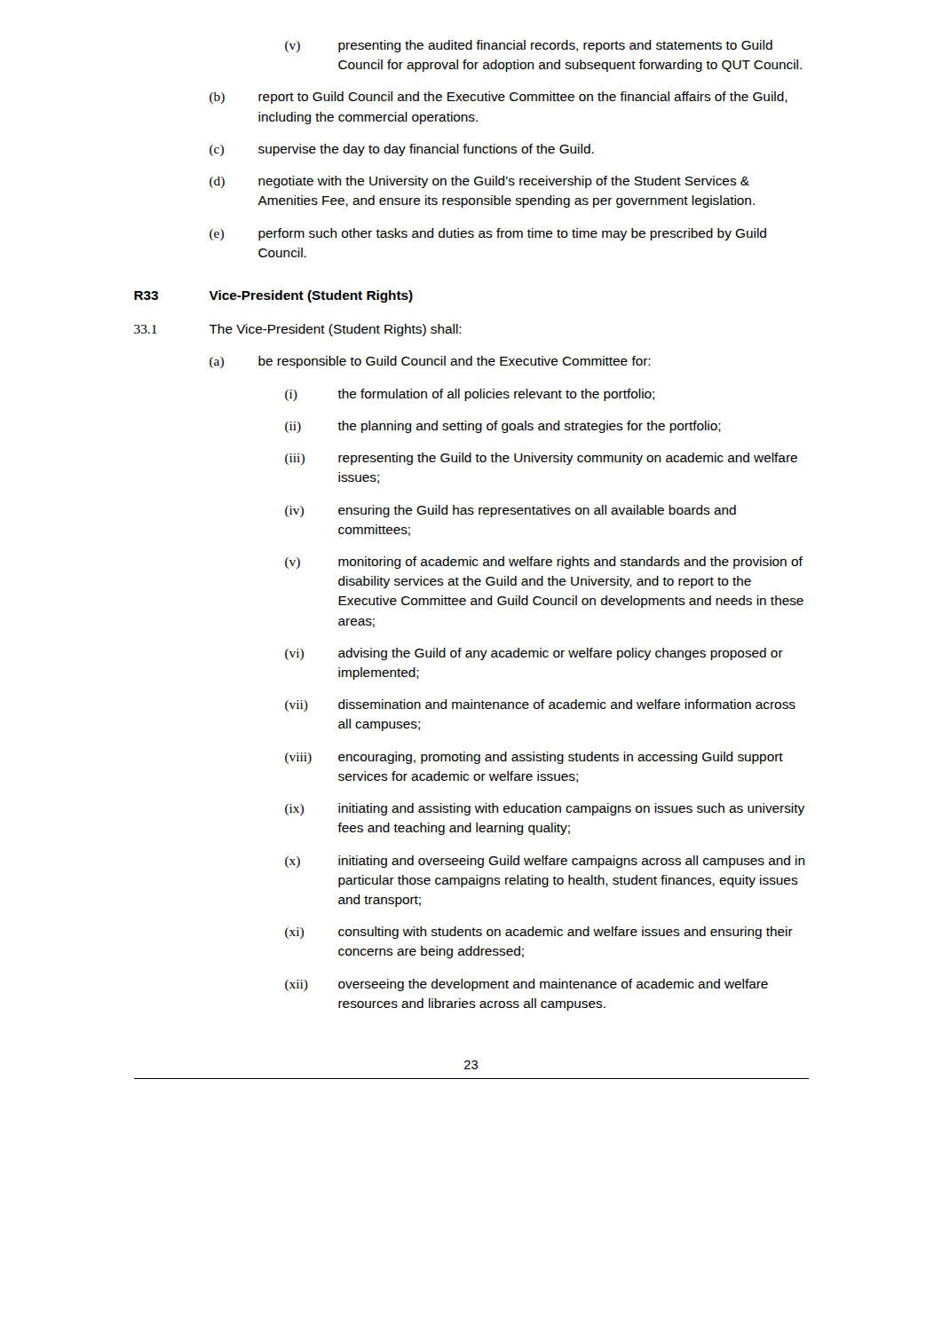(v)
presenting the audited financial records, reports and statements to Guild Council for approval for adoption and subsequent forwarding to QUT Council.
(b)
report to Guild Council and the Executive Committee on the financial affairs of the Guild, including the commercial operations.
(c)
supervise the day to day financial functions of the Guild.
(d)
negotiate with the University on the Guild’s receivership of the Student Services & Amenities Fee, and ensure its responsible spending as per government legislation.
(e)
perform such other tasks and duties as from time to time may be prescribed by Guild Council.
R33
Vice-President (Student Rights)
33.1
The Vice-President (Student Rights) shall:
(a)
be responsible to Guild Council and the Executive Committee for:
(i)
the formulation of all policies relevant to the portfolio;
(ii)
the planning and setting of goals and strategies for the portfolio;
(iii)
representing the Guild to the University community on academic and welfare issues;
(iv)
ensuring the Guild has representatives on all available boards and committees;
(v)
monitoring of academic and welfare rights and standards and the provision of disability services at the Guild and the University, and to report to the Executive Committee and Guild Council on developments and needs in these areas;
(vi)
advising the Guild of any academic or welfare policy changes proposed or implemented;
(vii)
dissemination and maintenance of academic and welfare information across all campuses;
(viii)
encouraging, promoting and assisting students in accessing Guild support services for academic or welfare issues;
(ix)
initiating and assisting with education campaigns on issues such as university fees and teaching and learning quality;
(x)
initiating and overseeing Guild welfare campaigns across all campuses and in particular those campaigns relating to health, student finances, equity issues and transport;
(xi)
consulting with students on academic and welfare issues and ensuring their concerns are being addressed;
(xii)
overseeing the development and maintenance of academic and welfare resources and libraries across all campuses.
23